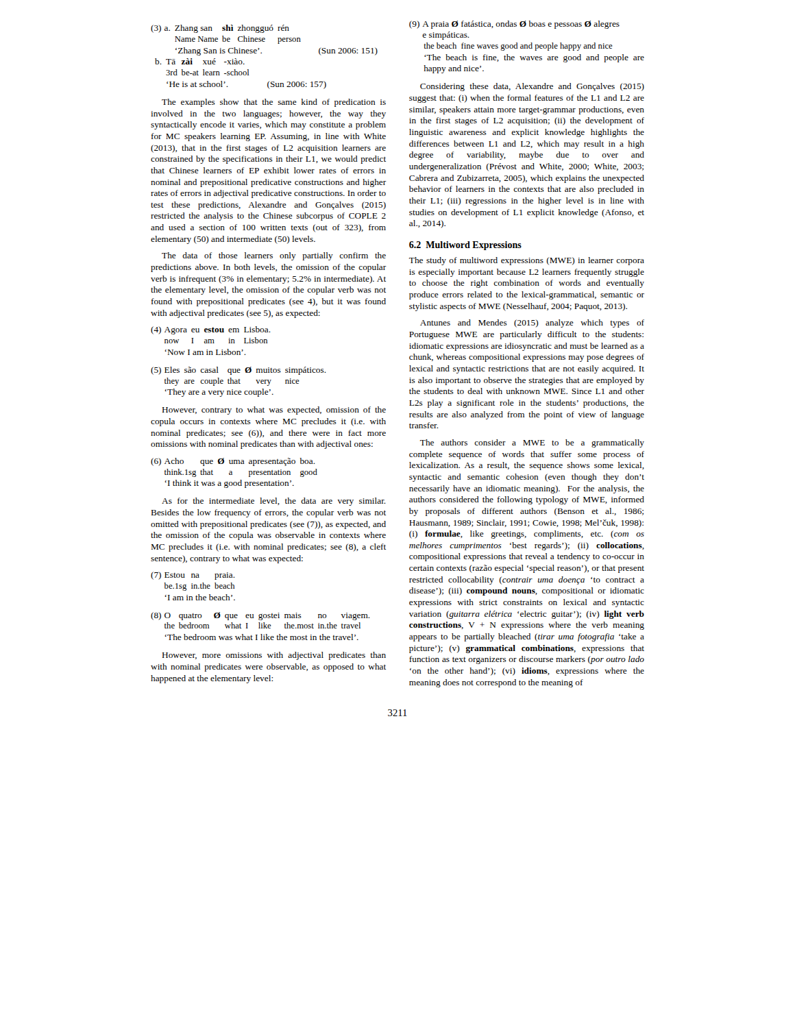| (3) | a. | Zhang san | shì | zhongguó | rén | |
| | | Name Name | be | Chinese | person | |
| | | ‘Zhang San is Chinese’. | (Sun 2006: 151) |
| | b. | Tā | zài | xué | -xiào. | |
| | | 3rd | be-at | learn | -school | |
| | | ‘He is at school’. | (Sun 2006: 157) |
The examples show that the same kind of predication is involved in the two languages; however, the way they syntactically encode it varies, which may constitute a problem for MC speakers learning EP. Assuming, in line with White (2013), that in the first stages of L2 acquisition learners are constrained by the specifications in their L1, we would predict that Chinese learners of EP exhibit lower rates of errors in nominal and prepositional predicative constructions and higher rates of errors in adjectival predicative constructions. In order to test these predictions, Alexandre and Gonçalves (2015) restricted the analysis to the Chinese subcorpus of COPLE 2 and used a section of 100 written texts (out of 323), from elementary (50) and intermediate (50) levels.
The data of those learners only partially confirm the predictions above. In both levels, the omission of the copular verb is infrequent (3% in elementary; 5.2% in intermediate). At the elementary level, the omission of the copular verb was not found with prepositional predicates (see 4), but it was found with adjectival predicates (see 5), as expected:
| (4) | Agora | eu | estou | em | Lisboa. |
| | now | I | am | in | Lisbon |
| | ‘Now I am in Lisbon’. |
| (5) | Eles | são | casal | que | Ø | muitos | simpáticos. |
| | they | are | couple | that | | very | nice |
| | ‘They are a very nice couple’. |
However, contrary to what was expected, omission of the copula occurs in contexts where MC precludes it (i.e. with nominal predicates; see (6)), and there were in fact more omissions with nominal predicates than with adjectival ones:
| (6) | Acho | que | Ø | uma | apresentação | boa. |
| | think.1sg | that | | a | presentation | good |
| | ‘I think it was a good presentation’. |
As for the intermediate level, the data are very similar. Besides the low frequency of errors, the copular verb was not omitted with prepositional predicates (see (7)), as expected, and the omission of the copula was observable in contexts where MC precludes it (i.e. with nominal predicates; see (8), a cleft sentence), contrary to what was expected:
| (7) | Estou | na | praia. |
| | be.1sg | in.the | beach |
| | ‘I am in the beach’. |
| (8) | O | quatro | Ø | que | eu | gostei | mais | no | viagem. |
| | the | bedroom | | what | I | like | the.most | in.the | travel |
| | ‘The bedroom was what I like the most in the travel’. |
However, more omissions with adjectival predicates than with nominal predicates were observable, as opposed to what happened at the elementary level:
| (9) | A praia Ø fatástica, ondas Ø boas e pessoas Ø alegres |
| | e simpáticas. |
the beach fine waves good and people happy and nice
‘The beach is fine, the waves are good and people are happy and nice’.
Considering these data, Alexandre and Gonçalves (2015) suggest that: (i) when the formal features of the L1 and L2 are similar, speakers attain more target-grammar productions, even in the first stages of L2 acquisition; (ii) the development of linguistic awareness and explicit knowledge highlights the differences between L1 and L2, which may result in a high degree of variability, maybe due to over and undergeneralization (Prévost and White, 2000; White, 2003; Cabrera and Zubizarreta, 2005), which explains the unexpected behavior of learners in the contexts that are also precluded in their L1; (iii) regressions in the higher level is in line with studies on development of L1 explicit knowledge (Afonso, et al., 2014).
6.2 Multiword Expressions
The study of multiword expressions (MWE) in learner corpora is especially important because L2 learners frequently struggle to choose the right combination of words and eventually produce errors related to the lexical-grammatical, semantic or stylistic aspects of MWE (Nesselhauf, 2004; Paquot, 2013).
Antunes and Mendes (2015) analyze which types of Portuguese MWE are particularly difficult to the students: idiomatic expressions are idiosyncratic and must be learned as a chunk, whereas compositional expressions may pose degrees of lexical and syntactic restrictions that are not easily acquired. It is also important to observe the strategies that are employed by the students to deal with unknown MWE. Since L1 and other L2s play a significant role in the students’ productions, the results are also analyzed from the point of view of language transfer.
The authors consider a MWE to be a grammatically complete sequence of words that suffer some process of lexicalization. As a result, the sequence shows some lexical, syntactic and semantic cohesion (even though they don’t necessarily have an idiomatic meaning). For the analysis, the authors considered the following typology of MWE, informed by proposals of different authors (Benson et al., 1986; Hausmann, 1989; Sinclair, 1991; Cowie, 1998; Mel’čuk, 1998): (i) formulae, like greetings, compliments, etc. (com os melhores cumprimentos ‘best regards’); (ii) collocations, compositional expressions that reveal a tendency to co-occur in certain contexts (razão especial ‘special reason’), or that present restricted collocability (contrair uma doença ‘to contract a disease’); (iii) compound nouns, compositional or idiomatic expressions with strict constraints on lexical and syntactic variation (guitarra elétrica ‘electric guitar’); (iv) light verb constructions, V + N expressions where the verb meaning appears to be partially bleached (tirar uma fotografia ‘take a picture’); (v) grammatical combinations, expressions that function as text organizers or discourse markers (por outro lado ‘on the other hand’); (vi) idioms, expressions where the meaning does not correspond to the meaning of
3211